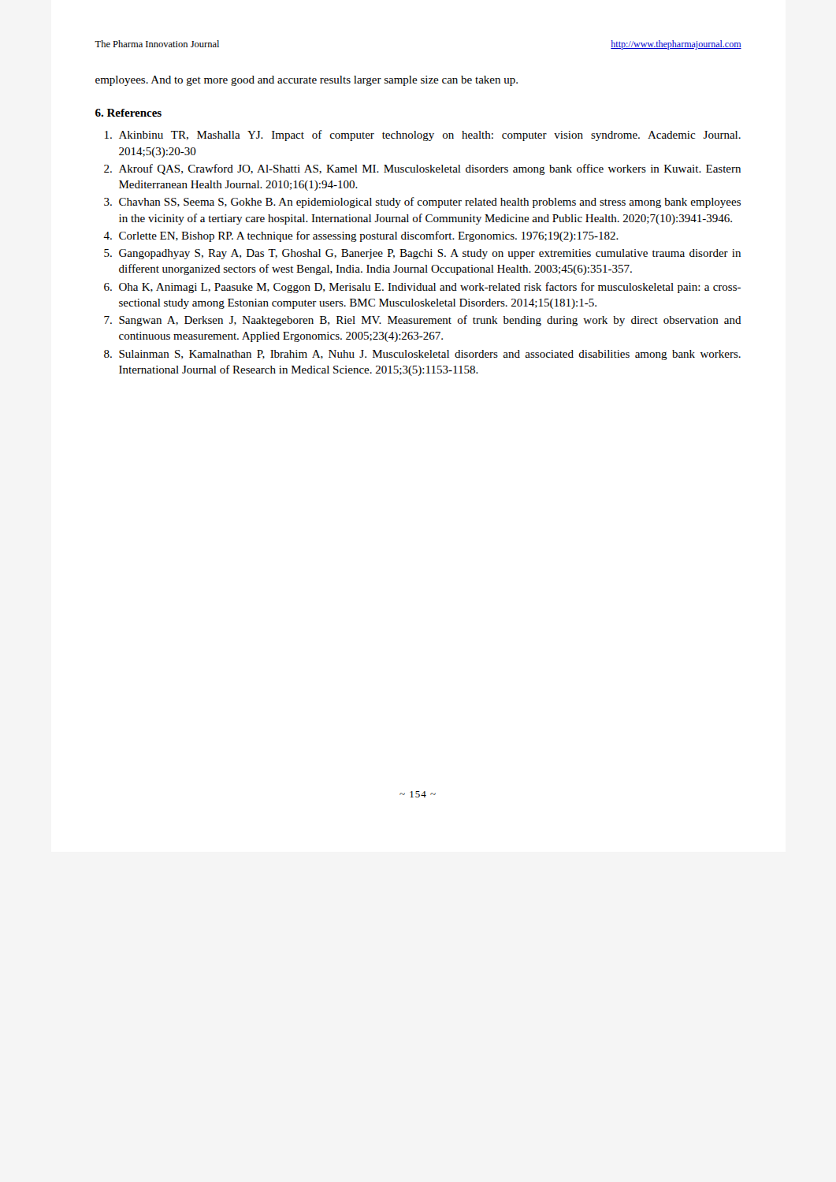The Pharma Innovation Journal http://www.thepharmajournal.com
employees. And to get more good and accurate results larger sample size can be taken up.
6. References
Akinbinu TR, Mashalla YJ. Impact of computer technology on health: computer vision syndrome. Academic Journal. 2014;5(3):20-30
Akrouf QAS, Crawford JO, Al-Shatti AS, Kamel MI. Musculoskeletal disorders among bank office workers in Kuwait. Eastern Mediterranean Health Journal. 2010;16(1):94-100.
Chavhan SS, Seema S, Gokhe B. An epidemiological study of computer related health problems and stress among bank employees in the vicinity of a tertiary care hospital. International Journal of Community Medicine and Public Health. 2020;7(10):3941-3946.
Corlette EN, Bishop RP. A technique for assessing postural discomfort. Ergonomics. 1976;19(2):175-182.
Gangopadhyay S, Ray A, Das T, Ghoshal G, Banerjee P, Bagchi S. A study on upper extremities cumulative trauma disorder in different unorganized sectors of west Bengal, India. India Journal Occupational Health. 2003;45(6):351-357.
Oha K, Animagi L, Paasuke M, Coggon D, Merisalu E. Individual and work-related risk factors for musculoskeletal pain: a cross-sectional study among Estonian computer users. BMC Musculoskeletal Disorders. 2014;15(181):1-5.
Sangwan A, Derksen J, Naaktegeboren B, Riel MV. Measurement of trunk bending during work by direct observation and continuous measurement. Applied Ergonomics. 2005;23(4):263-267.
Sulainman S, Kamalnathan P, Ibrahim A, Nuhu J. Musculoskeletal disorders and associated disabilities among bank workers. International Journal of Research in Medical Science. 2015;3(5):1153-1158.
~ 154 ~